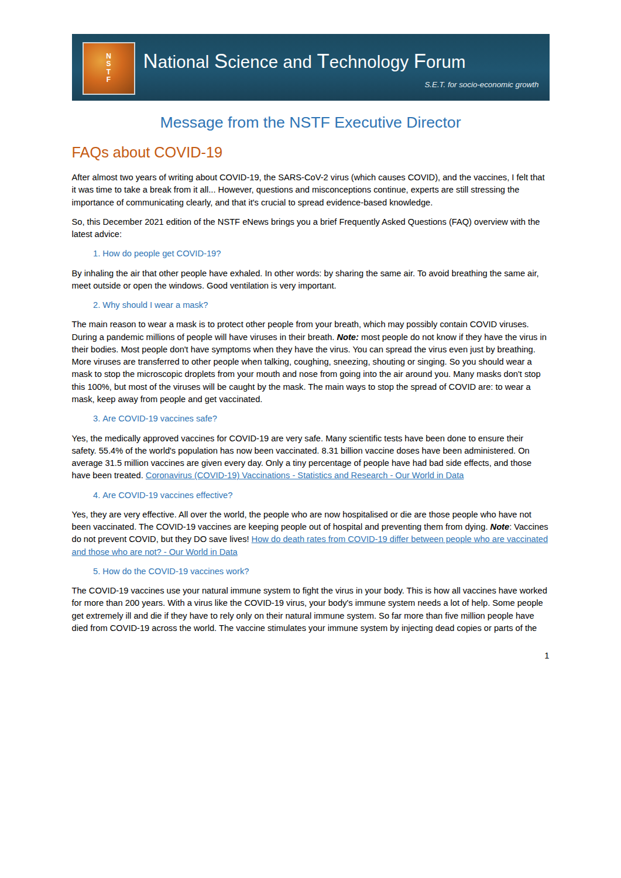N
S
T
F
National Science and Technology Forum
S.E.T. for socio-economic growth
Message from the NSTF Executive Director
FAQs about COVID-19
After almost two years of writing about COVID-19, the SARS-CoV-2 virus (which causes COVID), and the vaccines, I felt that it was time to take a break from it all... However, questions and misconceptions continue, experts are still stressing the importance of communicating clearly, and that it's crucial to spread evidence-based knowledge.
So, this December 2021 edition of the NSTF eNews brings you a brief Frequently Asked Questions (FAQ) overview with the latest advice:
How do people get COVID-19?
By inhaling the air that other people have exhaled. In other words: by sharing the same air. To avoid breathing the same air, meet outside or open the windows. Good ventilation is very important.
Why should I wear a mask?
The main reason to wear a mask is to protect other people from your breath, which may possibly contain COVID viruses. During a pandemic millions of people will have viruses in their breath. Note: most people do not know if they have the virus in their bodies. Most people don't have symptoms when they have the virus. You can spread the virus even just by breathing. More viruses are transferred to other people when talking, coughing, sneezing, shouting or singing. So you should wear a mask to stop the microscopic droplets from your mouth and nose from going into the air around you. Many masks don't stop this 100%, but most of the viruses will be caught by the mask. The main ways to stop the spread of COVID are: to wear a mask, keep away from people and get vaccinated.
Are COVID-19 vaccines safe?
Yes, the medically approved vaccines for COVID-19 are very safe. Many scientific tests have been done to ensure their safety. 55.4% of the world's population has now been vaccinated. 8.31 billion vaccine doses have been administered. On average 31.5 million vaccines are given every day. Only a tiny percentage of people have had bad side effects, and those have been treated. Coronavirus (COVID-19) Vaccinations - Statistics and Research - Our World in Data
Are COVID-19 vaccines effective?
Yes, they are very effective. All over the world, the people who are now hospitalised or die are those people who have not been vaccinated. The COVID-19 vaccines are keeping people out of hospital and preventing them from dying. Note: Vaccines do not prevent COVID, but they DO save lives! How do death rates from COVID-19 differ between people who are vaccinated and those who are not? - Our World in Data
How do the COVID-19 vaccines work?
The COVID-19 vaccines use your natural immune system to fight the virus in your body. This is how all vaccines have worked for more than 200 years. With a virus like the COVID-19 virus, your body's immune system needs a lot of help. Some people get extremely ill and die if they have to rely only on their natural immune system. So far more than five million people have died from COVID-19 across the world. The vaccine stimulates your immune system by injecting dead copies or parts of the
1